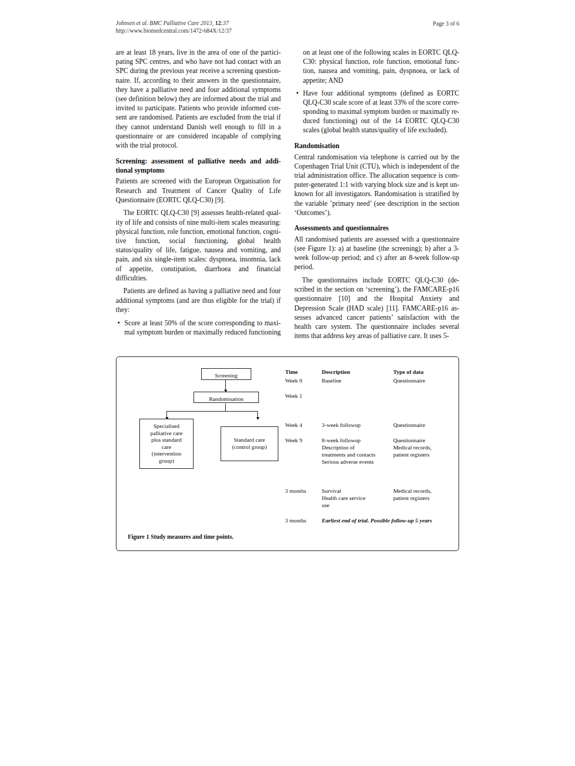Johnsen et al. BMC Palliative Care 2013, 12:37
http://www.biomedcentral.com/1472-684X/12/37
Page 3 of 6
are at least 18 years, live in the area of one of the participating SPC centres, and who have not had contact with an SPC during the previous year receive a screening questionnaire. If, according to their answers in the questionnaire, they have a palliative need and four additional symptoms (see definition below) they are informed about the trial and invited to participate. Patients who provide informed consent are randomised. Patients are excluded from the trial if they cannot understand Danish well enough to fill in a questionnaire or are considered incapable of complying with the trial protocol.
Screening: assessment of palliative needs and additional symptoms
Patients are screened with the European Organisation for Research and Treatment of Cancer Quality of Life Questionnaire (EORTC QLQ-C30) [9].
The EORTC QLQ-C30 [9] assesses health-related quality of life and consists of nine multi-item scales measuring: physical function, role function, emotional function, cognitive function, social functioning, global health status/quality of life, fatigue, nausea and vomiting, and pain, and six single-item scales: dyspnoea, insomnia, lack of appetite, constipation, diarrhoea and financial difficulties.
Patients are defined as having a palliative need and four additional symptoms (and are thus eligible for the trial) if they:
Score at least 50% of the score corresponding to maximal symptom burden or maximally reduced functioning on at least one of the following scales in EORTC QLQ-C30: physical function, role function, emotional function, nausea and vomiting, pain, dyspnoea, or lack of appetite; AND
Have four additional symptoms (defined as EORTC QLQ-C30 scale score of at least 33% of the score corresponding to maximal symptom burden or maximally reduced functioning) out of the 14 EORTC QLQ-C30 scales (global health status/quality of life excluded).
Randomisation
Central randomisation via telephone is carried out by the Copenhagen Trial Unit (CTU), which is independent of the trial administration office. The allocation sequence is computer-generated 1:1 with varying block size and is kept unknown for all investigators. Randomisation is stratified by the variable ’primary need’ (see description in the section ‘Outcomes’).
Assessments and questionnaires
All randomised patients are assessed with a questionnaire (see Figure 1): a) at baseline (the screening); b) after a 3-week follow-up period; and c) after an 8-week follow-up period.
The questionnaires include EORTC QLQ-C30 (described in the section on ‘screening’), the FAMCARE-p16 questionnaire [10] and the Hospital Anxiety and Depression Scale (HAD scale) [11]. FAMCARE-p16 assesses advanced cancer patients’ satisfaction with the health care system. The questionnaire includes several items that address key areas of palliative care. It uses 5-
Screening
Randomisation
Specialised
palliative care
plus standard
care
(intervention
group)
Standard care
(control group)
Time
Description
Type of data
Week 0
Baseline
Questionnaire
Week 1
Week 4
3-week followup
Questionnaire
Week 9
8-week followup
Description of
treatments and contacts
Serious adverse events
Questionnaire
Medical records,
patient registers
3 months
Survival
Health care service
use
Medical records,
patient registers
3 months
Earliest end of trial. Possible follow-up 5 years
Figure 1 Study measures and time points.